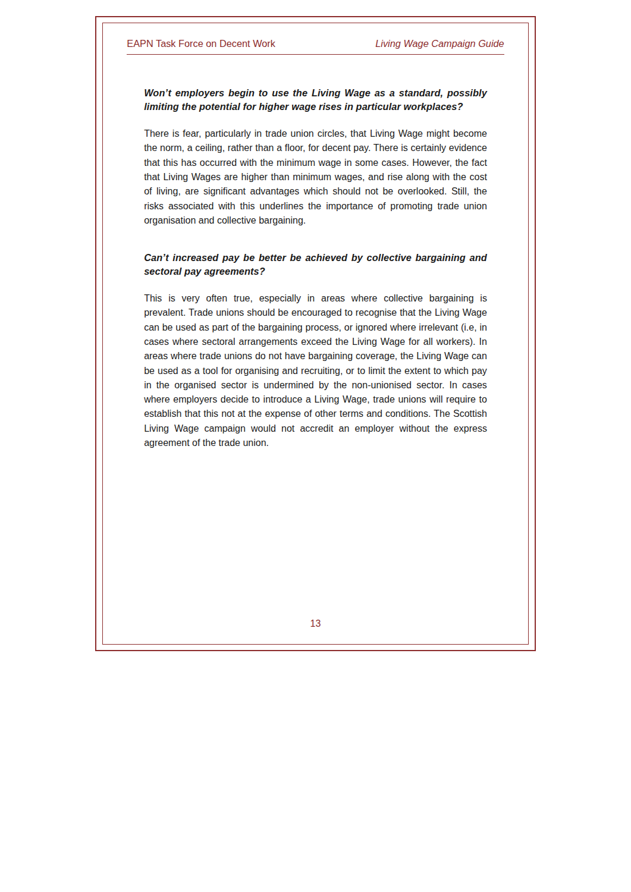EAPN Task Force on Decent Work Living Wage Campaign Guide
Won’t employers begin to use the Living Wage as a standard, possibly limiting the potential for higher wage rises in particular workplaces?
There is fear, particularly in trade union circles, that Living Wage might become the norm, a ceiling, rather than a floor, for decent pay. There is certainly evidence that this has occurred with the minimum wage in some cases. However, the fact that Living Wages are higher than minimum wages, and rise along with the cost of living, are significant advantages which should not be overlooked. Still, the risks associated with this underlines the importance of promoting trade union organisation and collective bargaining.
Can’t increased pay be better be achieved by collective bargaining and sectoral pay agreements?
This is very often true, especially in areas where collective bargaining is prevalent. Trade unions should be encouraged to recognise that the Living Wage can be used as part of the bargaining process, or ignored where irrelevant (i.e, in cases where sectoral arrangements exceed the Living Wage for all workers). In areas where trade unions do not have bargaining coverage, the Living Wage can be used as a tool for organising and recruiting, or to limit the extent to which pay in the organised sector is undermined by the non-unionised sector. In cases where employers decide to introduce a Living Wage, trade unions will require to establish that this not at the expense of other terms and conditions. The Scottish Living Wage campaign would not accredit an employer without the express agreement of the trade union.
13